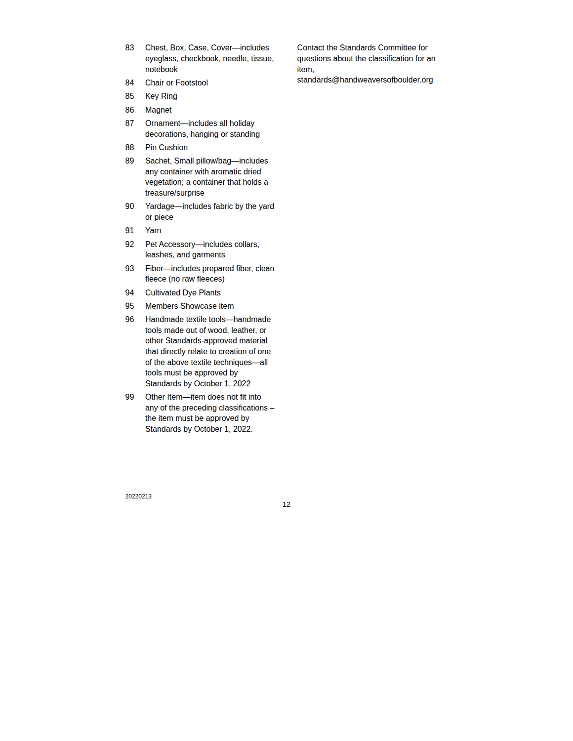83 Chest, Box, Case, Cover—includes eyeglass, checkbook, needle, tissue, notebook
84 Chair or Footstool
85 Key Ring
86 Magnet
87 Ornament—includes all holiday decorations, hanging or standing
88 Pin Cushion
89 Sachet, Small pillow/bag—includes any container with aromatic dried vegetation; a container that holds a treasure/surprise
90 Yardage—includes fabric by the yard or piece
91 Yarn
92 Pet Accessory—includes collars, leashes, and garments
93 Fiber—includes prepared fiber, clean fleece (no raw fleeces)
94 Cultivated Dye Plants
95 Members Showcase item
96 Handmade textile tools—handmade tools made out of wood, leather, or other Standards-approved material that directly relate to creation of one of the above textile techniques—all tools must be approved by Standards by October 1, 2022
99 Other Item—item does not fit into any of the preceding classifications – the item must be approved by Standards by October 1, 2022.
Contact the Standards Committee for questions about the classification for an item, standards@handweaversofboulder.org
20220213
12